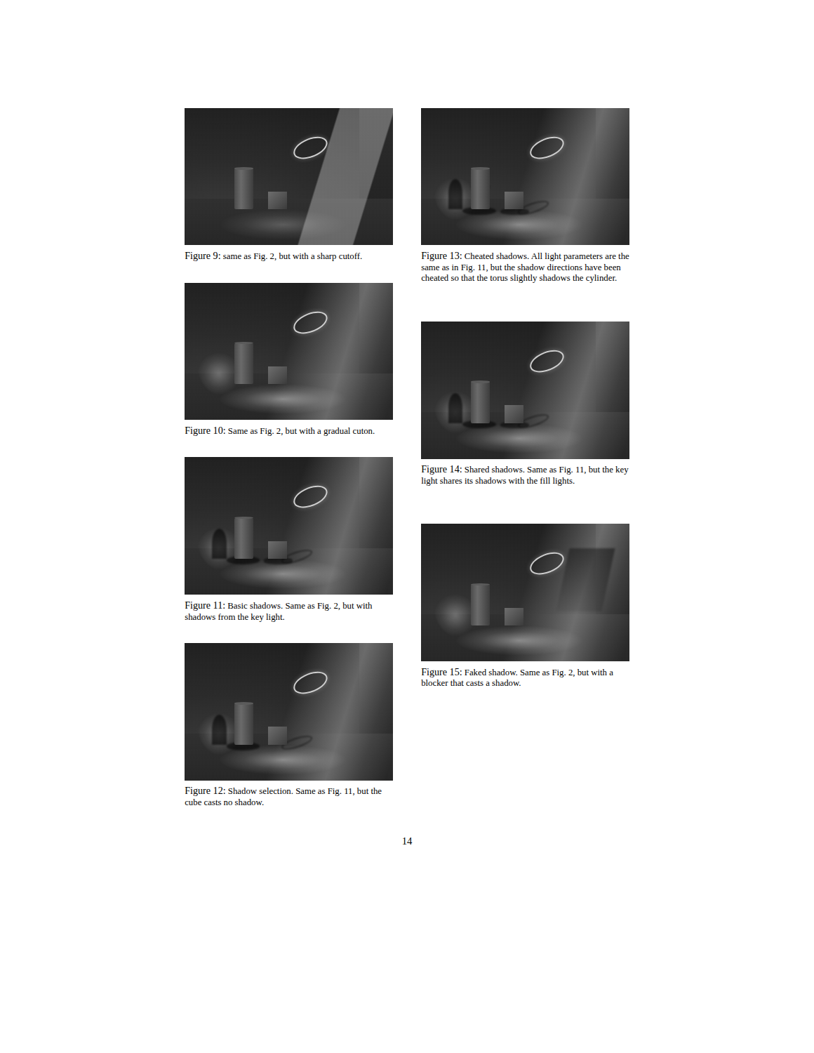Figure 9: same as Fig. 2, but with a sharp cutoff.
Figure 10: Same as Fig. 2, but with a gradual cuton.
Figure 11: Basic shadows. Same as Fig. 2, but with shadows from the key light.
Figure 12: Shadow selection. Same as Fig. 11, but the cube casts no shadow.
Figure 13: Cheated shadows. All light parameters are the same as in Fig. 11, but the shadow directions have been cheated so that the torus slightly shadows the cylinder.
Figure 14: Shared shadows. Same as Fig. 11, but the key light shares its shadows with the fill lights.
Figure 15: Faked shadow. Same as Fig. 2, but with a blocker that casts a shadow.
14